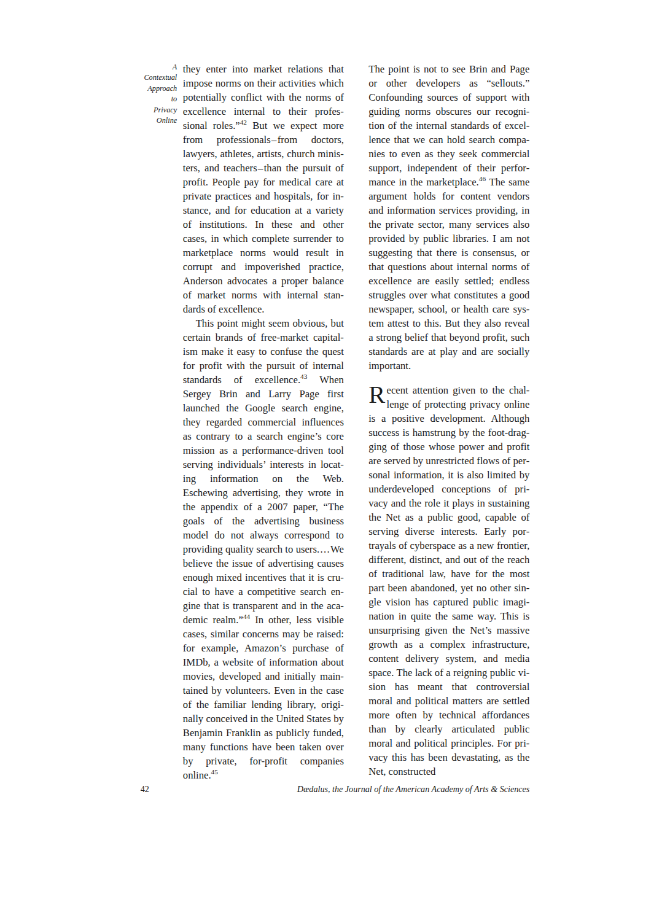A
Contextual
Approach to
Privacy
Online
they enter into market relations that impose norms on their activities which potentially conflict with the norms of excellence internal to their professional roles.”42 But we expect more from professionals – from doctors, lawyers, athletes, artists, church ministers, and teachers – than the pursuit of profit. People pay for medical care at private practices and hospitals, for instance, and for education at a variety of institutions. In these and other cases, in which complete surrender to marketplace norms would result in corrupt and impoverished practice, Anderson advocates a proper balance of market norms with internal standards of excellence.
This point might seem obvious, but certain brands of free-market capitalism make it easy to confuse the quest for profit with the pursuit of internal standards of excellence.43 When Sergey Brin and Larry Page first launched the Google search engine, they regarded commercial influences as contrary to a search engine’s core mission as a performance-driven tool serving individuals’ interests in locating information on the Web. Eschewing advertising, they wrote in the appendix of a 2007 paper, “The goals of the advertising business model do not always correspond to providing quality search to users. . . . We believe the issue of advertising causes enough mixed incentives that it is crucial to have a competitive search engine that is transparent and in the academic realm.”44 In other, less visible cases, similar concerns may be raised: for example, Amazon’s purchase of IMDb, a website of information about movies, developed and initially maintained by volunteers. Even in the case of the familiar lending library, originally conceived in the United States by Benjamin Franklin as publicly funded, many functions have been taken over by private, for-profit companies online.45
The point is not to see Brin and Page or other developers as “sellouts.” Confounding sources of support with guiding norms obscures our recognition of the internal standards of excellence that we can hold search companies to even as they seek commercial support, independent of their performance in the marketplace.46 The same argument holds for content vendors and information services providing, in the private sector, many services also provided by public libraries. I am not suggesting that there is consensus, or that questions about internal norms of excellence are easily settled; endless struggles over what constitutes a good newspaper, school, or health care system attest to this. But they also reveal a strong belief that beyond profit, such standards are at play and are socially important.
Recent attention given to the challenge of protecting privacy online is a positive development. Although success is hamstrung by the foot-dragging of those whose power and profit are served by unrestricted flows of personal information, it is also limited by underdeveloped conceptions of privacy and the role it plays in sustaining the Net as a public good, capable of serving diverse interests. Early portrayals of cyberspace as a new frontier, different, distinct, and out of the reach of traditional law, have for the most part been abandoned, yet no other single vision has captured public imagination in quite the same way. This is unsurprising given the Net’s massive growth as a complex infrastructure, content delivery system, and media space. The lack of a reigning public vision has meant that controversial moral and political matters are settled more often by technical affordances than by clearly articulated public moral and political principles. For privacy this has been devastating, as the Net, constructed
42 Dædalus, the Journal of the American Academy of Arts & Sciences